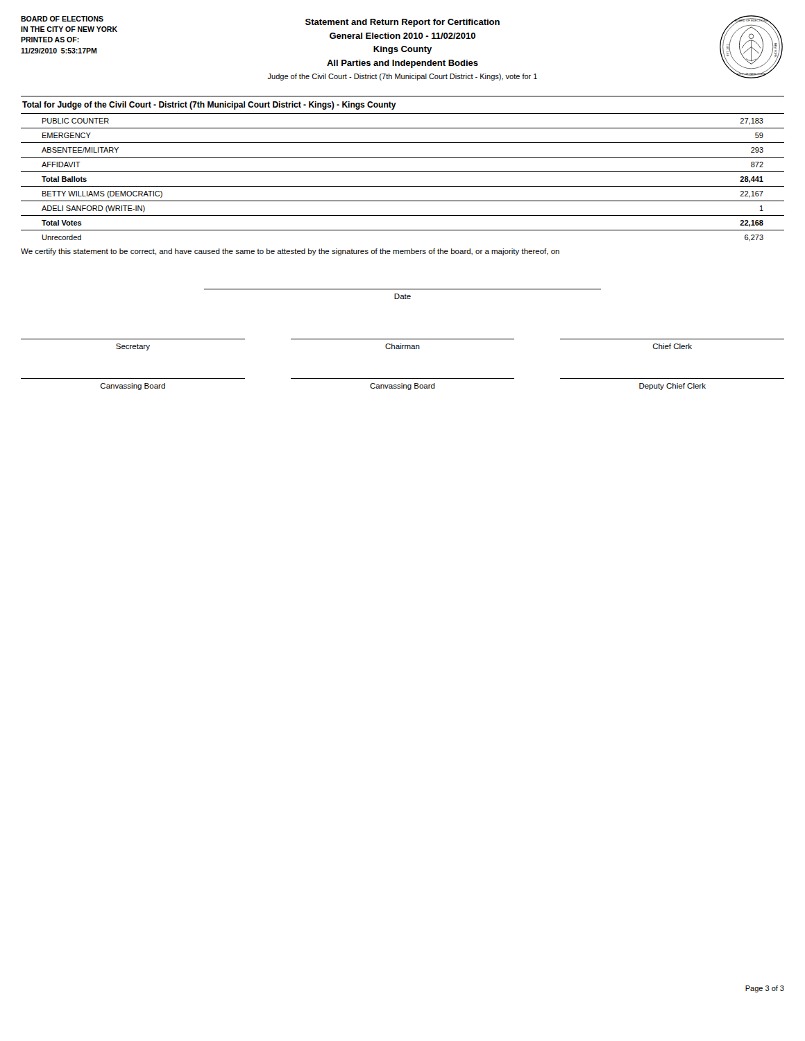BOARD OF ELECTIONS
IN THE CITY OF NEW YORK
PRINTED AS OF:
11/29/2010 5:53:17PM
Statement and Return Report for Certification
General Election 2010 - 11/02/2010
Kings County
All Parties and Independent Bodies
Judge of the Civil Court - District (7th Municipal Court District - Kings), vote for 1
BOARD OF ELECTIONS CITY OF NEW YORK EST. 1872 NEW YORK
Total for Judge of the Civil Court - District (7th Municipal Court District - Kings) - Kings County
| PUBLIC COUNTER | 27,183 |
| EMERGENCY | 59 |
| ABSENTEE/MILITARY | 293 |
| AFFIDAVIT | 872 |
| Total Ballots | 28,441 |
| BETTY WILLIAMS (DEMOCRATIC) | 22,167 |
| ADELI SANFORD (WRITE-IN) | 1 |
| Total Votes | 22,168 |
| Unrecorded | 6,273 |
We certify this statement to be correct, and have caused the same to be attested by the signatures of the members of the board, or a majority thereof, on
Date
| Secretary | Chairman | Chief Clerk |
| Canvassing Board | Canvassing Board | Deputy Chief Clerk |
Page 3 of 3